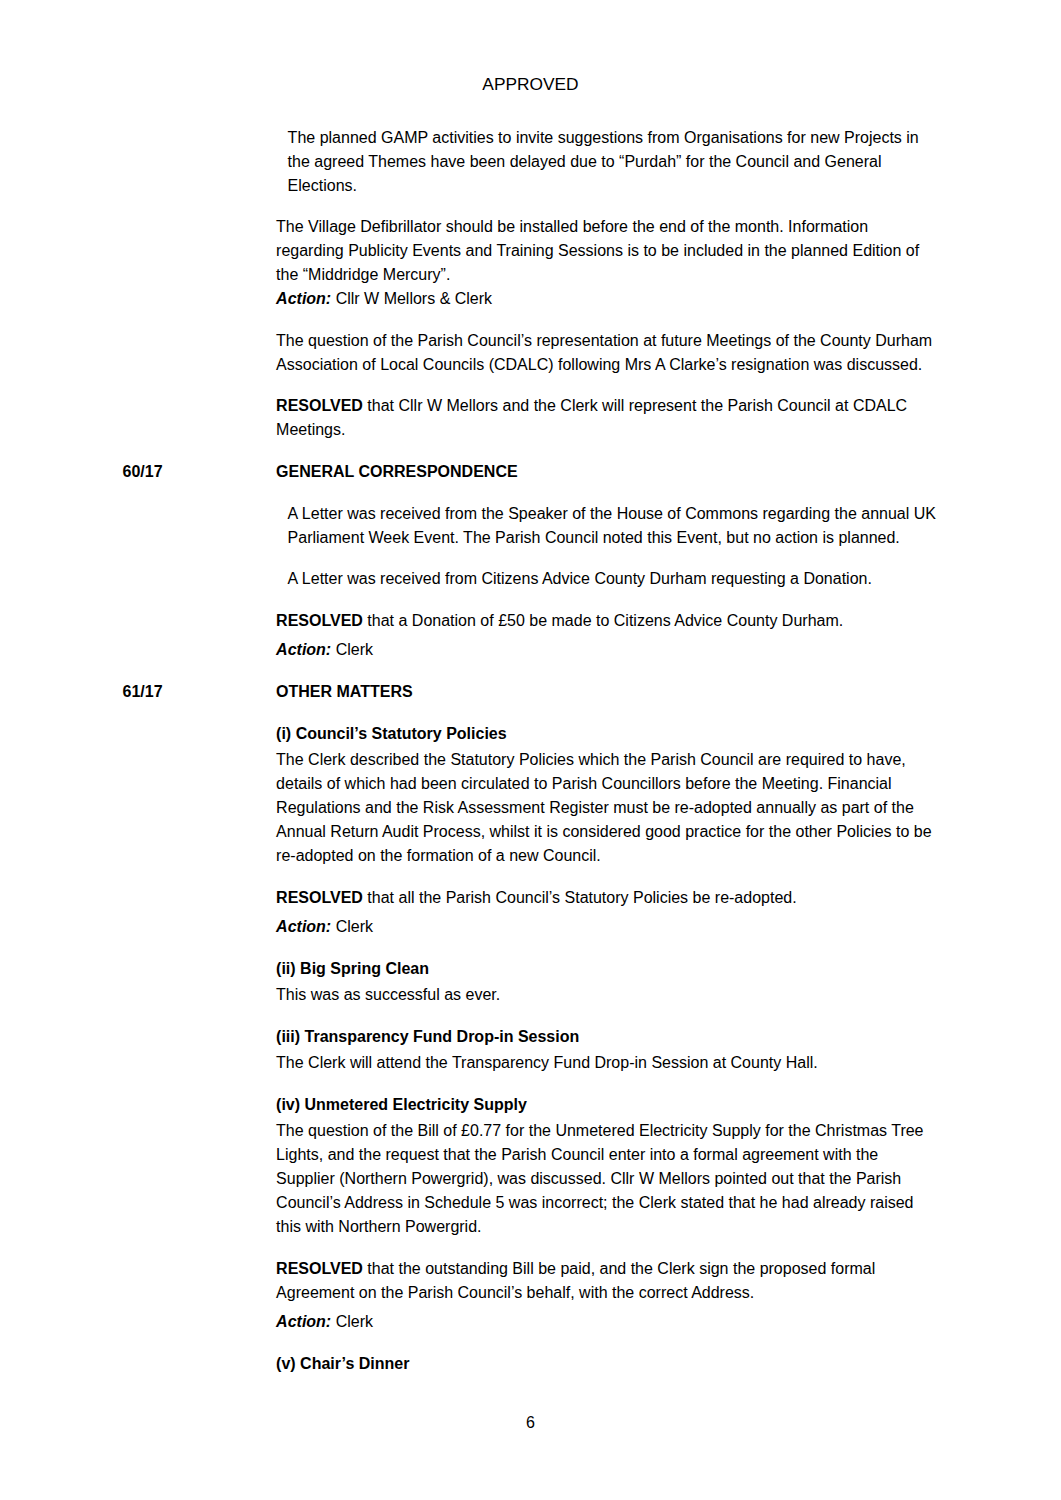APPROVED
The planned GAMP activities to invite suggestions from Organisations for new Projects in the agreed Themes have been delayed due to “Purdah” for the Council and General Elections.
The Village Defibrillator should be installed before the end of the month. Information regarding Publicity Events and Training Sessions is to be included in the planned Edition of the “Middridge Mercury”.
Action: Cllr W Mellors & Clerk
The question of the Parish Council’s representation at future Meetings of the County Durham Association of Local Councils (CDALC) following Mrs A Clarke’s resignation was discussed.
RESOLVED that Cllr W Mellors and the Clerk will represent the Parish Council at CDALC Meetings.
60/17
GENERAL CORRESPONDENCE
A Letter was received from the Speaker of the House of Commons regarding the annual UK Parliament Week Event. The Parish Council noted this Event, but no action is planned.
A Letter was received from Citizens Advice County Durham requesting a Donation.
RESOLVED that a Donation of £50 be made to Citizens Advice County Durham.
Action: Clerk
61/17
OTHER MATTERS
(i) Council’s Statutory Policies
The Clerk described the Statutory Policies which the Parish Council are required to have, details of which had been circulated to Parish Councillors before the Meeting. Financial Regulations and the Risk Assessment Register must be re-adopted annually as part of the Annual Return Audit Process, whilst it is considered good practice for the other Policies to be re-adopted on the formation of a new Council.
RESOLVED that all the Parish Council’s Statutory Policies be re-adopted.
Action: Clerk
(ii) Big Spring Clean
This was as successful as ever.
(iii) Transparency Fund Drop-in Session
The Clerk will attend the Transparency Fund Drop-in Session at County Hall.
(iv) Unmetered Electricity Supply
The question of the Bill of £0.77 for the Unmetered Electricity Supply for the Christmas Tree Lights, and the request that the Parish Council enter into a formal agreement with the Supplier (Northern Powergrid), was discussed. Cllr W Mellors pointed out that the Parish Council’s Address in Schedule 5 was incorrect; the Clerk stated that he had already raised this with Northern Powergrid.
RESOLVED that the outstanding Bill be paid, and the Clerk sign the proposed formal Agreement on the Parish Council’s behalf, with the correct Address.
Action: Clerk
(v) Chair’s Dinner
6